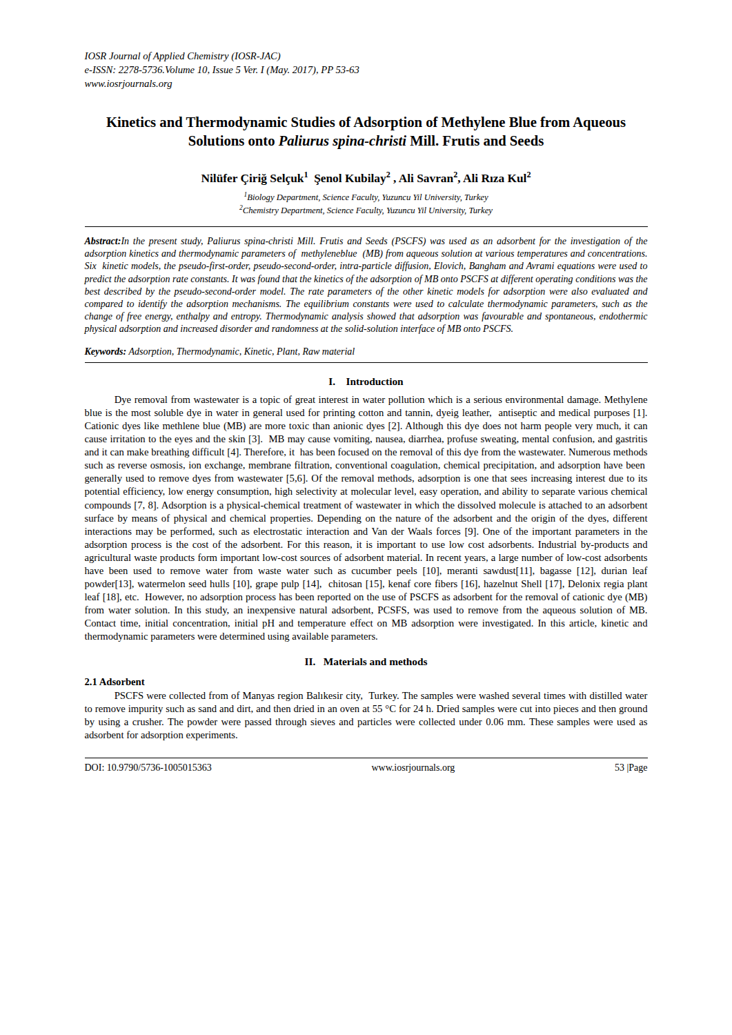IOSR Journal of Applied Chemistry (IOSR-JAC)
e-ISSN: 2278-5736.Volume 10, Issue 5 Ver. I (May. 2017), PP 53-63
www.iosrjournals.org
Kinetics and Thermodynamic Studies of Adsorption of Methylene Blue from Aqueous Solutions onto Paliurus spina-christi Mill. Frutis and Seeds
Nilüfer Çiriğ Selçuk1 Şenol Kubilay2 , Ali Savran2, Ali Rıza Kul2
1Biology Department, Science Faculty, Yuzuncu Yil University, Turkey
2Chemistry Department, Science Faculty, Yuzuncu Yil University, Turkey
Abstract: In the present study, Paliurus spina-christi Mill. Frutis and Seeds (PSCFS) was used as an adsorbent for the investigation of the adsorption kinetics and thermodynamic parameters of methyleneblue (MB) from aqueous solution at various temperatures and concentrations. Six kinetic models, the pseudo-first-order, pseudo-second-order, intra-particle diffusion, Elovich, Bangham and Avrami equations were used to predict the adsorption rate constants. It was found that the kinetics of the adsorption of MB onto PSCFS at different operating conditions was the best described by the pseudo-second-order model. The rate parameters of the other kinetic models for adsorption were also evaluated and compared to identify the adsorption mechanisms. The equilibrium constants were used to calculate thermodynamic parameters, such as the change of free energy, enthalpy and entropy. Thermodynamic analysis showed that adsorption was favourable and spontaneous, endothermic physical adsorption and increased disorder and randomness at the solid-solution interface of MB onto PSCFS.
Keywords: Adsorption, Thermodynamic, Kinetic, Plant, Raw material
I. Introduction
Dye removal from wastewater is a topic of great interest in water pollution which is a serious environmental damage. Methylene blue is the most soluble dye in water in general used for printing cotton and tannin, dyeig leather, antiseptic and medical purposes [1]. Cationic dyes like methlene blue (MB) are more toxic than anionic dyes [2]. Although this dye does not harm people very much, it can cause irritation to the eyes and the skin [3]. MB may cause vomiting, nausea, diarrhea, profuse sweating, mental confusion, and gastritis and it can make breathing difficult [4]. Therefore, it has been focused on the removal of this dye from the wastewater. Numerous methods such as reverse osmosis, ion exchange, membrane filtration, conventional coagulation, chemical precipitation, and adsorption have been generally used to remove dyes from wastewater [5,6]. Of the removal methods, adsorption is one that sees increasing interest due to its potential efficiency, low energy consumption, high selectivity at molecular level, easy operation, and ability to separate various chemical compounds [7, 8]. Adsorption is a physical-chemical treatment of wastewater in which the dissolved molecule is attached to an adsorbent surface by means of physical and chemical properties. Depending on the nature of the adsorbent and the origin of the dyes, different interactions may be performed, such as electrostatic interaction and Van der Waals forces [9]. One of the important parameters in the adsorption process is the cost of the adsorbent. For this reason, it is important to use low cost adsorbents. Industrial by-products and agricultural waste products form important low-cost sources of adsorbent material. In recent years, a large number of low-cost adsorbents have been used to remove water from waste water such as cucumber peels [10], meranti sawdust[11], bagasse [12], durian leaf powder[13], watermelon seed hulls [10], grape pulp [14], chitosan [15], kenaf core fibers [16], hazelnut Shell [17], Delonix regia plant leaf [18], etc. However, no adsorption process has been reported on the use of PSCFS as adsorbent for the removal of cationic dye (MB) from water solution. In this study, an inexpensive natural adsorbent, PCSFS, was used to remove from the aqueous solution of MB. Contact time, initial concentration, initial pH and temperature effect on MB adsorption were investigated. In this article, kinetic and thermodynamic parameters were determined using available parameters.
II. Materials and methods
2.1 Adsorbent
PSCFS were collected from of Manyas region Balıkesir city, Turkey. The samples were washed several times with distilled water to remove impurity such as sand and dirt, and then dried in an oven at 55 °C for 24 h. Dried samples were cut into pieces and then ground by using a crusher. The powder were passed through sieves and particles were collected under 0.06 mm. These samples were used as adsorbent for adsorption experiments.
DOI: 10.9790/5736-1005015363 www.iosrjournals.org 53 |Page